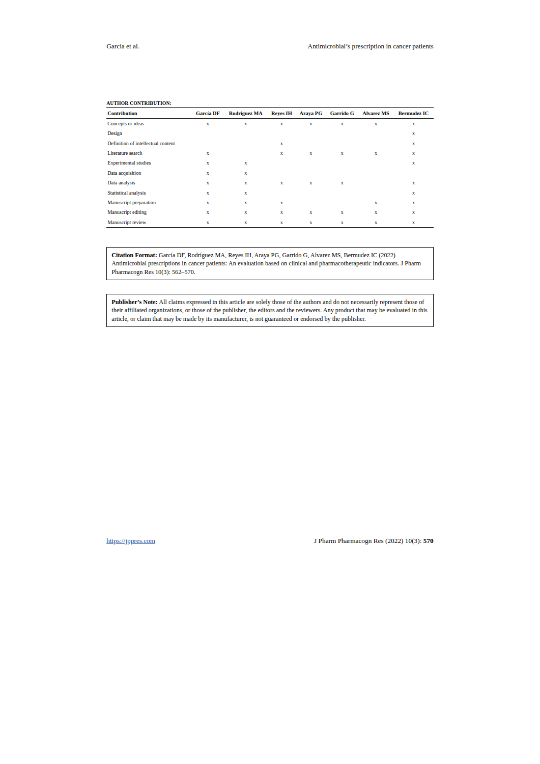García et al.
Antimicrobial’s prescription in cancer patients
AUTHOR CONTRIBUTION:
| Contribution | García DF | Rodriguez MA | Reyes IH | Araya PG | Garrido G | Alvarez MS | Bermudez IC |
| --- | --- | --- | --- | --- | --- | --- | --- |
| Concepts or ideas | x | x | x | x | x | x | x |
| Design | | | | | | | x |
| Definition of intellectual content | | | x | | | | x |
| Literature search | x | | x | x | x | x | x |
| Experimental studies | x | x | | | | | x |
| Data acquisition | x | x | | | | | |
| Data analysis | x | x | x | x | x | | x |
| Statistical analysis | x | x | | | | | x |
| Manuscript preparation | x | x | x | | | x | x |
| Manuscript editing | x | x | x | x | x | x | x |
| Manuscript review | x | x | x | x | x | x | x |
Citation Format: García DF, Rodríguez MA, Reyes IH, Araya PG, Garrido G, Alvarez MS, Bermudez IC (2022) Antimicrobial prescriptions in cancer patients: An evaluation based on clinical and pharmacotherapeutic indicators. J Pharm Pharmacogn Res 10(3): 562–570.
Publisher’s Note: All claims expressed in this article are solely those of the authors and do not necessarily represent those of their affiliated organizations, or those of the publisher, the editors and the reviewers. Any product that may be evaluated in this article, or claim that may be made by its manufacturer, is not guaranteed or endorsed by the publisher.
https://jppres.com
J Pharm Pharmacogn Res (2022) 10(3): 570